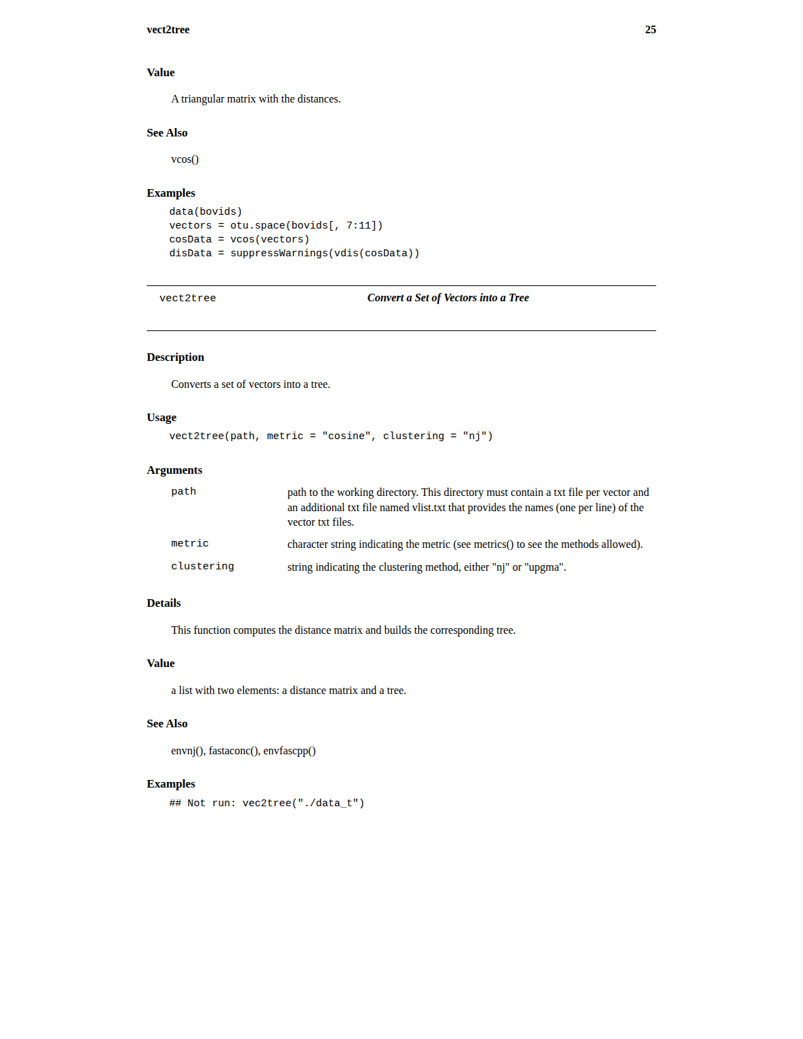vect2tree 25
Value
A triangular matrix with the distances.
See Also
vcos()
Examples
data(bovids)
vectors = otu.space(bovids[, 7:11])
cosData = vcos(vectors)
disData = suppressWarnings(vdis(cosData))
vect2tree Convert a Set of Vectors into a Tree
Description
Converts a set of vectors into a tree.
Usage
vect2tree(path, metric = "cosine", clustering = "nj")
Arguments
path
path to the working directory. This directory must contain a txt file per vector and an additional txt file named vlist.txt that provides the names (one per line) of the vector txt files.
metric
character string indicating the metric (see metrics() to see the methods allowed).
clustering
string indicating the clustering method, either "nj" or "upgma".
Details
This function computes the distance matrix and builds the corresponding tree.
Value
a list with two elements: a distance matrix and a tree.
See Also
envnj(), fastaconc(), envfascpp()
Examples
## Not run: vec2tree("./data_t")